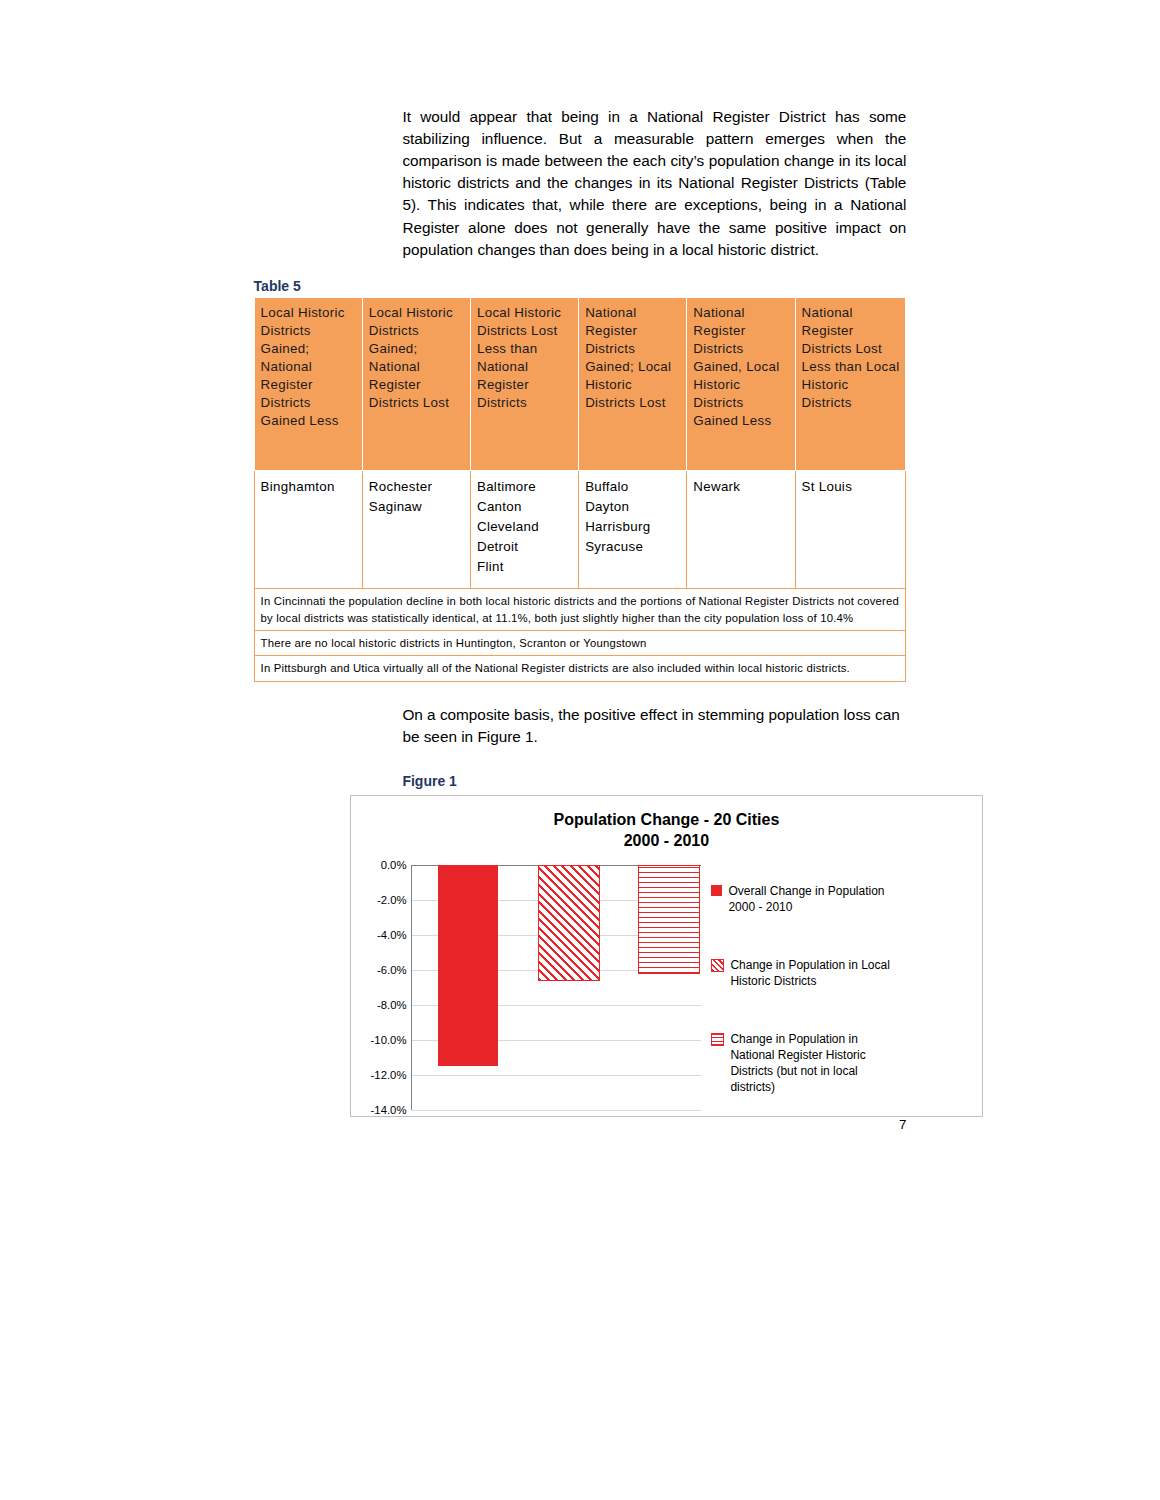It would appear that being in a National Register District has some stabilizing influence. But a measurable pattern emerges when the comparison is made between the each city’s population change in its local historic districts and the changes in its National Register Districts (Table 5). This indicates that, while there are exceptions, being in a National Register alone does not generally have the same positive impact on population changes than does being in a local historic district.
Table 5
| Local Historic Districts Gained; National Register Districts Gained Less | Local Historic Districts Gained; National Register Districts Lost | Local Historic Districts Lost Less than National Register Districts | National Register Districts Gained; Local Historic Districts Lost | National Register Districts Gained, Local Historic Districts Gained Less | National Register Districts Lost Less than Local Historic Districts |
| --- | --- | --- | --- | --- | --- |
| Binghamton | Rochester Saginaw | Baltimore Canton Cleveland Detroit Flint | Buffalo Dayton Harrisburg Syracuse | Newark | St Louis |
| In Cincinnati the population decline in both local historic districts and the portions of National Register Districts not covered by local districts was statistically identical, at 11.1%, both just slightly higher than the city population loss of 10.4% |
| There are no local historic districts in Huntington, Scranton or Youngstown |
| In Pittsburgh and Utica virtually all of the National Register districts are also included within local historic districts. |
On a composite basis, the positive effect in stemming population loss can be seen in Figure 1.
Figure 1
Population Change - 20 Cities
2000 - 2010
0.0% -2.0% -4.0% -6.0% -8.0% -10.0% -12.0% -14.0%
Overall Change in Population
2000 - 2010
Change in Population in Local
Historic Districts
Change in Population in
National Register Historic
Districts (but not in local
districts)
7